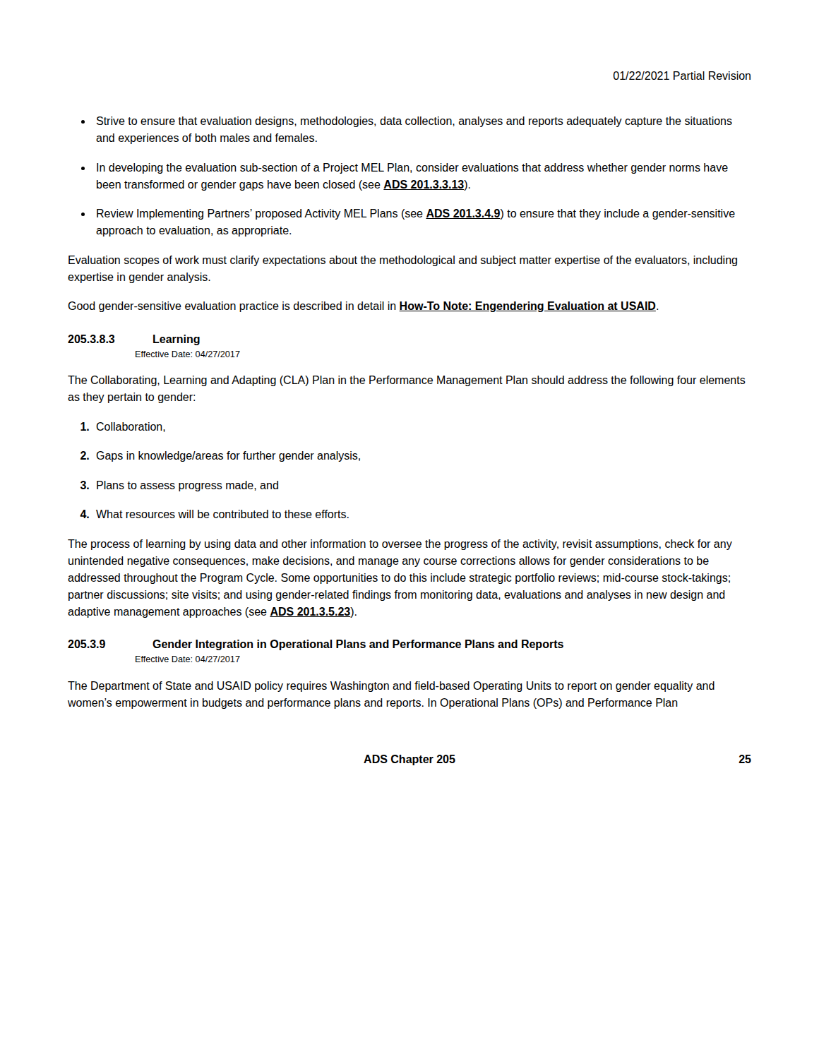01/22/2021 Partial Revision
Strive to ensure that evaluation designs, methodologies, data collection, analyses and reports adequately capture the situations and experiences of both males and females.
In developing the evaluation sub-section of a Project MEL Plan, consider evaluations that address whether gender norms have been transformed or gender gaps have been closed (see ADS 201.3.3.13).
Review Implementing Partners’ proposed Activity MEL Plans (see ADS 201.3.4.9) to ensure that they include a gender-sensitive approach to evaluation, as appropriate.
Evaluation scopes of work must clarify expectations about the methodological and subject matter expertise of the evaluators, including expertise in gender analysis.
Good gender-sensitive evaluation practice is described in detail in How-To Note: Engendering Evaluation at USAID.
205.3.8.3 Learning
Effective Date: 04/27/2017
The Collaborating, Learning and Adapting (CLA) Plan in the Performance Management Plan should address the following four elements as they pertain to gender:
Collaboration,
Gaps in knowledge/areas for further gender analysis,
Plans to assess progress made, and
What resources will be contributed to these efforts.
The process of learning by using data and other information to oversee the progress of the activity, revisit assumptions, check for any unintended negative consequences, make decisions, and manage any course corrections allows for gender considerations to be addressed throughout the Program Cycle. Some opportunities to do this include strategic portfolio reviews; mid-course stock-takings; partner discussions; site visits; and using gender-related findings from monitoring data, evaluations and analyses in new design and adaptive management approaches (see ADS 201.3.5.23).
205.3.9 Gender Integration in Operational Plans and Performance Plans and Reports
Effective Date: 04/27/2017
The Department of State and USAID policy requires Washington and field-based Operating Units to report on gender equality and women’s empowerment in budgets and performance plans and reports. In Operational Plans (OPs) and Performance Plan
ADS Chapter 205 25